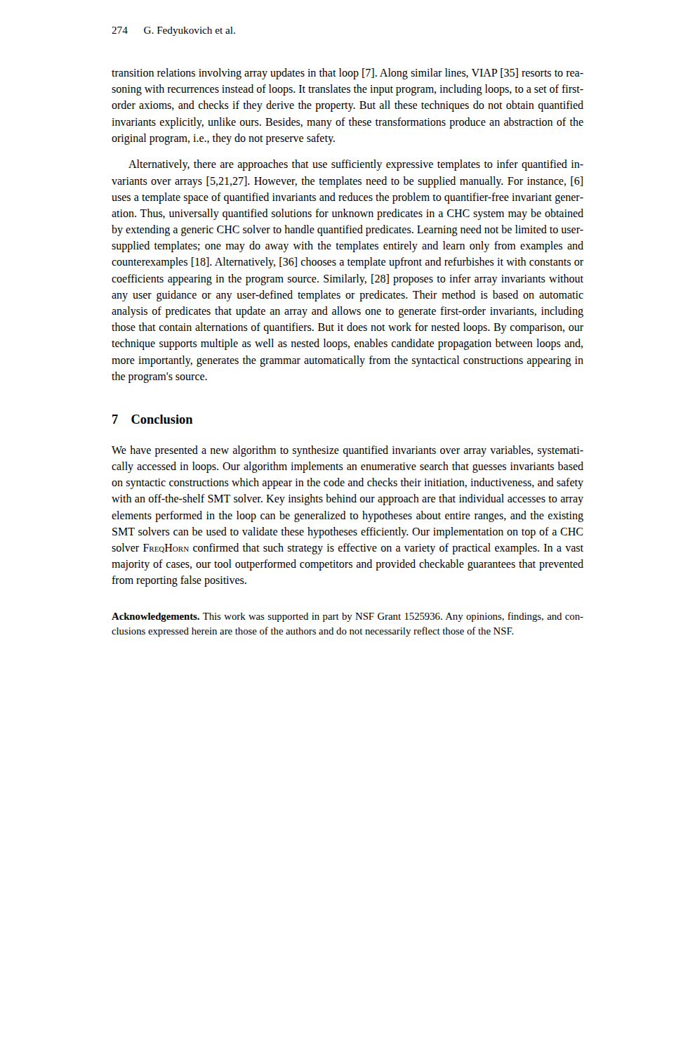274 G. Fedyukovich et al.
transition relations involving array updates in that loop [7]. Along similar lines, VIAP [35] resorts to reasoning with recurrences instead of loops. It translates the input program, including loops, to a set of first-order axioms, and checks if they derive the property. But all these techniques do not obtain quantified invariants explicitly, unlike ours. Besides, many of these transformations produce an abstraction of the original program, i.e., they do not preserve safety.
Alternatively, there are approaches that use sufficiently expressive templates to infer quantified invariants over arrays [5,21,27]. However, the templates need to be supplied manually. For instance, [6] uses a template space of quantified invariants and reduces the problem to quantifier-free invariant generation. Thus, universally quantified solutions for unknown predicates in a CHC system may be obtained by extending a generic CHC solver to handle quantified predicates. Learning need not be limited to user-supplied templates; one may do away with the templates entirely and learn only from examples and counterexamples [18]. Alternatively, [36] chooses a template upfront and refurbishes it with constants or coefficients appearing in the program source. Similarly, [28] proposes to infer array invariants without any user guidance or any user-defined templates or predicates. Their method is based on automatic analysis of predicates that update an array and allows one to generate first-order invariants, including those that contain alternations of quantifiers. But it does not work for nested loops. By comparison, our technique supports multiple as well as nested loops, enables candidate propagation between loops and, more importantly, generates the grammar automatically from the syntactical constructions appearing in the program's source.
7 Conclusion
We have presented a new algorithm to synthesize quantified invariants over array variables, systematically accessed in loops. Our algorithm implements an enumerative search that guesses invariants based on syntactic constructions which appear in the code and checks their initiation, inductiveness, and safety with an off-the-shelf SMT solver. Key insights behind our approach are that individual accesses to array elements performed in the loop can be generalized to hypotheses about entire ranges, and the existing SMT solvers can be used to validate these hypotheses efficiently. Our implementation on top of a CHC solver Freq Horn confirmed that such strategy is effective on a variety of practical examples. In a vast majority of cases, our tool outperformed competitors and provided checkable guarantees that prevented from reporting false positives.
Acknowledgements. This work was supported in part by NSF Grant 1525936. Any opinions, findings, and conclusions expressed herein are those of the authors and do not necessarily reflect those of the NSF.